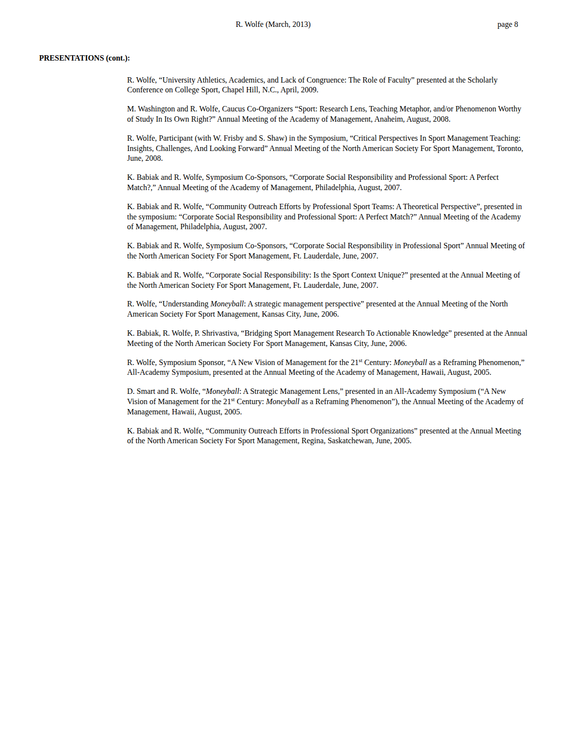R. Wolfe (March, 2013)
page 8
PRESENTATIONS (cont.):
R. Wolfe, “University Athletics, Academics, and Lack of Congruence: The Role of Faculty” presented at the Scholarly Conference on College Sport, Chapel Hill, N.C., April, 2009.
M. Washington and R. Wolfe, Caucus Co-Organizers “Sport: Research Lens, Teaching Metaphor, and/or Phenomenon Worthy of Study In Its Own Right?” Annual Meeting of the Academy of Management, Anaheim, August, 2008.
R. Wolfe, Participant (with W. Frisby and S. Shaw) in the Symposium, “Critical Perspectives In Sport Management Teaching: Insights, Challenges, And Looking Forward” Annual Meeting of the North American Society For Sport Management, Toronto, June, 2008.
K. Babiak and R. Wolfe, Symposium Co-Sponsors, “Corporate Social Responsibility and Professional Sport: A Perfect Match?,” Annual Meeting of the Academy of Management, Philadelphia, August, 2007.
K. Babiak and R. Wolfe, “Community Outreach Efforts by Professional Sport Teams: A Theoretical Perspective”, presented in the symposium: “Corporate Social Responsibility and Professional Sport: A Perfect Match?” Annual Meeting of the Academy of Management, Philadelphia, August, 2007.
K. Babiak and R. Wolfe, Symposium Co-Sponsors, “Corporate Social Responsibility in Professional Sport” Annual Meeting of the North American Society For Sport Management, Ft. Lauderdale, June, 2007.
K. Babiak and R. Wolfe, “Corporate Social Responsibility: Is the Sport Context Unique?” presented at the Annual Meeting of the North American Society For Sport Management, Ft. Lauderdale, June, 2007.
R. Wolfe, “Understanding Moneyball: A strategic management perspective” presented at the Annual Meeting of the North American Society For Sport Management, Kansas City, June, 2006.
K. Babiak, R. Wolfe, P. Shrivastiva, “Bridging Sport Management Research To Actionable Knowledge” presented at the Annual Meeting of the North American Society For Sport Management, Kansas City, June, 2006.
R. Wolfe, Symposium Sponsor, “A New Vision of Management for the 21st Century: Moneyball as a Reframing Phenomenon,” All-Academy Symposium, presented at the Annual Meeting of the Academy of Management, Hawaii, August, 2005.
D. Smart and R. Wolfe, “Moneyball: A Strategic Management Lens,” presented in an All-Academy Symposium (“A New Vision of Management for the 21st Century: Moneyball as a Reframing Phenomenon”), the Annual Meeting of the Academy of Management, Hawaii, August, 2005.
K. Babiak and R. Wolfe, “Community Outreach Efforts in Professional Sport Organizations” presented at the Annual Meeting of the North American Society For Sport Management, Regina, Saskatchewan, June, 2005.